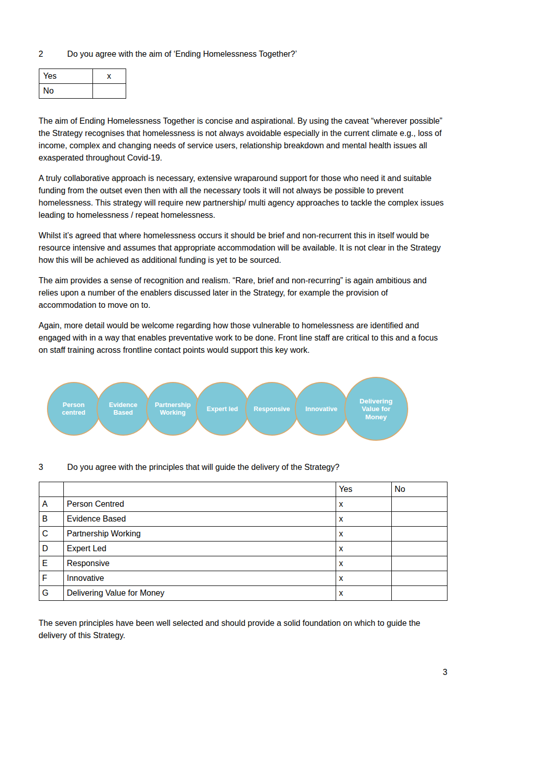2 Do you agree with the aim of ‘Ending Homelessness Together?’
| Yes | x |
| No | |
The aim of Ending Homelessness Together is concise and aspirational. By using the caveat “wherever possible” the Strategy recognises that homelessness is not always avoidable especially in the current climate e.g., loss of income, complex and changing needs of service users, relationship breakdown and mental health issues all exasperated throughout Covid-19.
A truly collaborative approach is necessary, extensive wraparound support for those who need it and suitable funding from the outset even then with all the necessary tools it will not always be possible to prevent homelessness. This strategy will require new partnership/ multi agency approaches to tackle the complex issues leading to homelessness / repeat homelessness.
Whilst it’s agreed that where homelessness occurs it should be brief and non-recurrent this in itself would be resource intensive and assumes that appropriate accommodation will be available. It is not clear in the Strategy how this will be achieved as additional funding is yet to be sourced.
The aim provides a sense of recognition and realism. “Rare, brief and non-recurring” is again ambitious and relies upon a number of the enablers discussed later in the Strategy, for example the provision of accommodation to move on to.
Again, more detail would be welcome regarding how those vulnerable to homelessness are identified and engaged with in a way that enables preventative work to be done. Front line staff are critical to this and a focus on staff training across frontline contact points would support this key work.
Person
centred
Evidence
Based
Partnership
Working
Expert led
Responsive
Innovative
Delivering
Value for
Money
3 Do you agree with the principles that will guide the delivery of the Strategy?
| | | Yes | No |
| A | Person Centred | x | |
| B | Evidence Based | x | |
| C | Partnership Working | x | |
| D | Expert Led | x | |
| E | Responsive | x | |
| F | Innovative | x | |
| G | Delivering Value for Money | x | |
The seven principles have been well selected and should provide a solid foundation on which to guide the delivery of this Strategy.
3